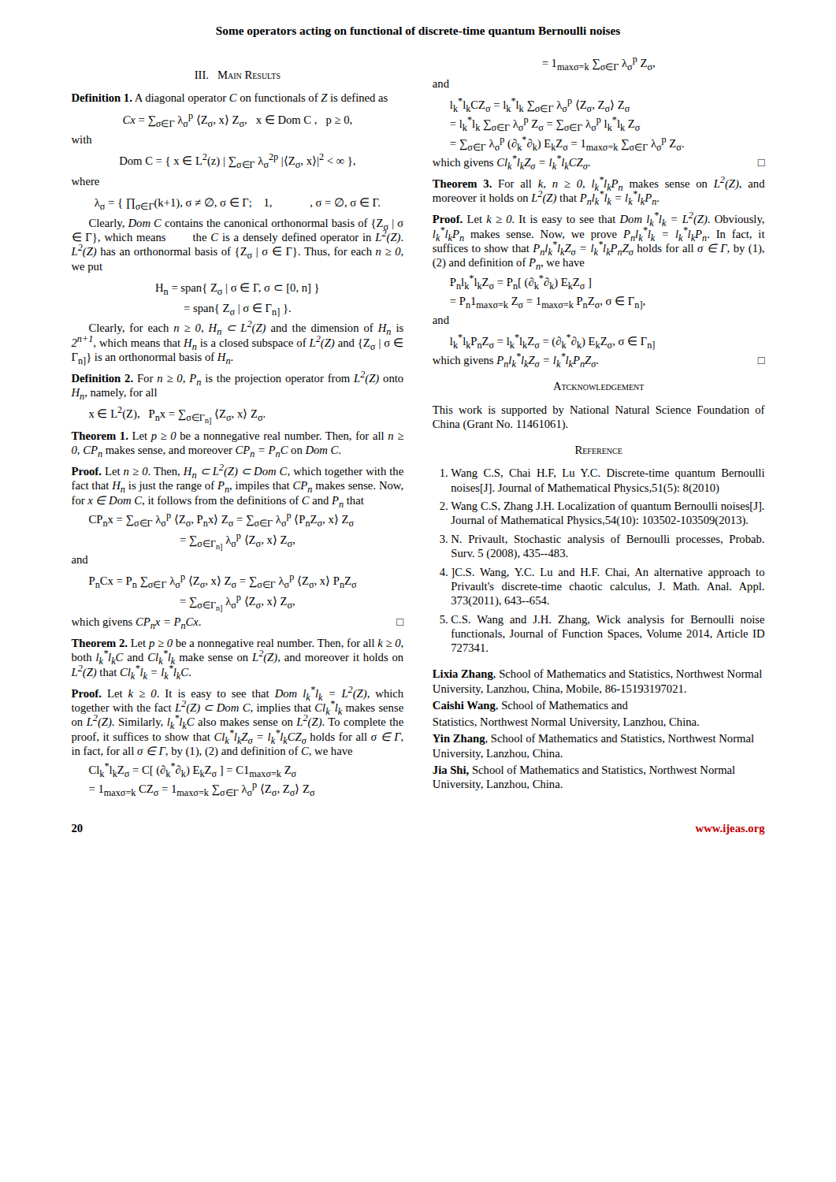Some operators acting on functional of discrete-time quantum Bernoulli noises
III. Main Results
Definition 1. A diagonal operator C on functionals of Z is defined as
Cx = ∑σ∈Γ λσp ⟨Zσ, x⟩ Zσ, x ∈ Dom C , p ≥ 0,
with
Dom C = { x ∈ L2(z) | ∑σ∈Γ λσ2p |⟨Zσ, x⟩|2 < ∞ },
where
λσ = { ∏σ∈Γ(k+1), σ ≠ ∅, σ ∈ Γ; 1, , σ = ∅, σ ∈ Γ.
Clearly, Dom C contains the canonical orthonormal basis of {Zσ | σ ∈ Γ}, which means the C is a densely defined operator in L2(Z). L2(Z) has an orthonormal basis of {Zσ | σ ∈ Γ}. Thus, for each n ≥ 0, we put
Hn = span{ Zσ | σ ∈ Γ, σ ⊂ [0, n] }
= span{ Zσ | σ ∈ Γn] }.
Clearly, for each n ≥ 0, Hn ⊂ L2(Z) and the dimension of Hn is 2n+1, which means that Hn is a closed subspace of L2(Z) and {Zσ | σ ∈ Γn]} is an orthonormal basis of Hn.
Definition 2. For n ≥ 0, Pn is the projection operator from L2(Z) onto Hn, namely, for all
x ∈ L2(Z), Pnx = ∑σ∈Γn] ⟨Zσ, x⟩ Zσ.
Theorem 1. Let p ≥ 0 be a nonnegative real number. Then, for all n ≥ 0, CPn makes sense, and moreover CPn = PnC on Dom C.
Proof. Let n ≥ 0. Then, Hn ⊂ L2(Z) ⊂ Dom C, which together with the fact that Hn is just the range of Pn, impiles that CPn makes sense. Now, for x ∈ Dom C, it follows from the definitions of C and Pn that
CPnx = ∑σ∈Γ λσp ⟨Zσ, Pnx⟩ Zσ = ∑σ∈Γ λσp ⟨PnZσ, x⟩ Zσ
= ∑σ∈Γn] λσp ⟨Zσ, x⟩ Zσ,
and
PnCx = Pn ∑σ∈Γ λσp ⟨Zσ, x⟩ Zσ = ∑σ∈Γ λσp ⟨Zσ, x⟩ PnZσ
= ∑σ∈Γn] λσp ⟨Zσ, x⟩ Zσ,
which givens CPnx = PnCx. □
Theorem 2. Let p ≥ 0 be a nonnegative real number. Then, for all k ≥ 0, both lk*lkC and Clk*lk make sense on L2(Z), and moreover it holds on L2(Z) that Clk*lk = lk*lkC.
Proof. Let k ≥ 0. It is easy to see that Dom lk*lk = L2(Z), which together with the fact L2(Z) ⊂ Dom C, implies that Clk*lk makes sense on L2(Z). Similarly, lk*lkC also makes sense on L2(Z). To complete the proof, it suffices to show that Clk*lkZσ = lk*lkCZσ holds for all σ ∈ Γ, in fact, for all σ ∈ Γ, by (1), (2) and definition of C, we have
Clk*lkZσ = C[ (∂k*∂k) EkZσ ] = C1maxσ=k Zσ
= 1maxσ=k CZσ = 1maxσ=k ∑σ∈Γ λσp ⟨Zσ, Zσ⟩ Zσ
= 1maxσ=k ∑σ∈Γ λσp Zσ,
and
lk*lkCZσ = lk*lk ∑σ∈Γ λσp ⟨Zσ, Zσ⟩ Zσ
= lk*lk ∑σ∈Γ λσp Zσ = ∑σ∈Γ λσp lk*lk Zσ
= ∑σ∈Γ λσp (∂k*∂k) EkZσ = 1maxσ=k ∑σ∈Γ λσp Zσ.
which givens Clk*lkZσ = lk*lkCZσ. □
Theorem 3. For all k, n ≥ 0, lk*lkPn makes sense on L2(Z), and moreover it holds on L2(Z) that Pnlk*lk = lk*lkPn.
Proof. Let k ≥ 0. It is easy to see that Dom lk*lk = L2(Z). Obviously, lk*lkPn makes sense. Now, we prove Pnlk*lk = lk*lkPn. In fact, it suffices to show that Pnlk*lkZσ = lk*lkPnZσ holds for all σ ∈ Γ, by (1), (2) and definition of Pn, we have
Pnlk*lkZσ = Pn[ (∂k*∂k) EkZσ ]
= Pn1maxσ=k Zσ = 1maxσ=k PnZσ, σ ∈ Γn],
and
lk*lkPnZσ = lk*lkZσ = (∂k*∂k) EkZσ, σ ∈ Γn]
which givens Pnlk*lkZσ = lk*lkPnZσ. □
Atcknowledgement
This work is supported by National Natural Science Foundation of China (Grant No. 11461061).
Reference
Wang C.S, Chai H.F, Lu Y.C. Discrete-time quantum Bernoulli noises[J]. Journal of Mathematical Physics,51(5): 8(2010)
Wang C.S, Zhang J.H. Localization of quantum Bernoulli noises[J]. Journal of Mathematical Physics,54(10): 103502-103509(2013).
N. Privault, Stochastic analysis of Bernoulli processes, Probab. Surv. 5 (2008), 435--483.
]C.S. Wang, Y.C. Lu and H.F. Chai, An alternative approach to Privault's discrete-time chaotic calculus, J. Math. Anal. Appl. 373(2011), 643--654.
C.S. Wang and J.H. Zhang, Wick analysis for Bernoulli noise functionals, Journal of Function Spaces, Volume 2014, Article ID 727341.
Lixia Zhang, School of Mathematics and Statistics, Northwest Normal University, Lanzhou, China, Mobile, 86-15193197021.
Caishi Wang, School of Mathematics and
Statistics, Northwest Normal University, Lanzhou, China.
Yin Zhang, School of Mathematics and Statistics, Northwest Normal University, Lanzhou, China.
Jia Shi, School of Mathematics and Statistics, Northwest Normal University, Lanzhou, China.
20 www.ijeas.org